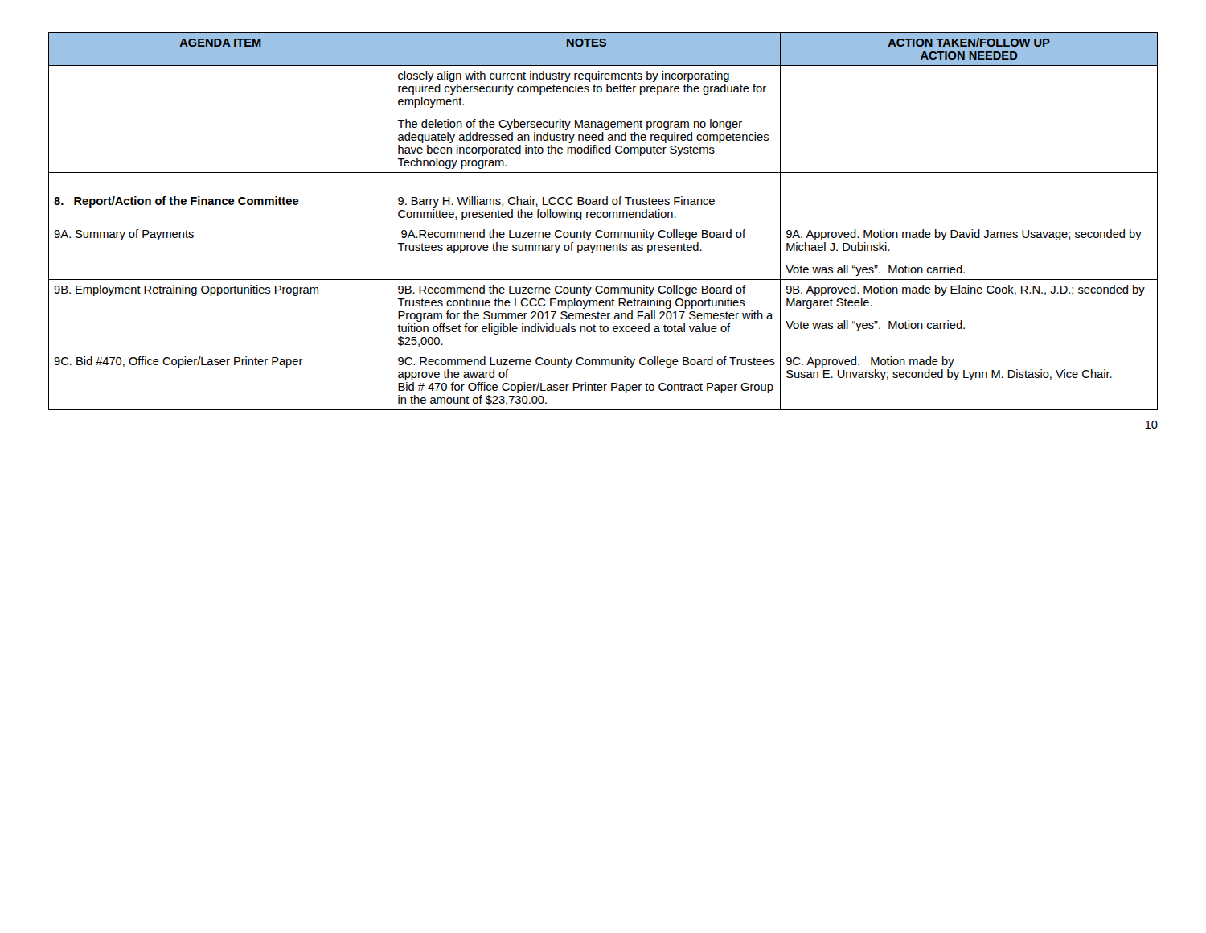| AGENDA ITEM | NOTES | ACTION TAKEN/FOLLOW UP ACTION NEEDED |
| --- | --- | --- |
| | closely align with current industry requirements by incorporating required cybersecurity competencies to better prepare the graduate for employment. The deletion of the Cybersecurity Management program no longer adequately addressed an industry need and the required competencies have been incorporated into the modified Computer Systems Technology program. | |
| 8. Report/Action of the Finance Committee | 9. Barry H. Williams, Chair, LCCC Board of Trustees Finance Committee, presented the following recommendation. | |
| 9A. Summary of Payments | 9A.Recommend the Luzerne County Community College Board of Trustees approve the summary of payments as presented. | 9A. Approved. Motion made by David James Usavage; seconded by Michael J. Dubinski. Vote was all “yes”. Motion carried. |
| 9B. Employment Retraining Opportunities Program | 9B. Recommend the Luzerne County Community College Board of Trustees continue the LCCC Employment Retraining Opportunities Program for the Summer 2017 Semester and Fall 2017 Semester with a tuition offset for eligible individuals not to exceed a total value of $25,000. | 9B. Approved. Motion made by Elaine Cook, R.N., J.D.; seconded by Margaret Steele. Vote was all “yes”. Motion carried. |
| 9C. Bid #470, Office Copier/Laser Printer Paper | 9C. Recommend Luzerne County Community College Board of Trustees approve the award of Bid # 470 for Office Copier/Laser Printer Paper to Contract Paper Group in the amount of $23,730.00. | 9C. Approved. Motion made by Susan E. Unvarsky; seconded by Lynn M. Distasio, Vice Chair. |
10